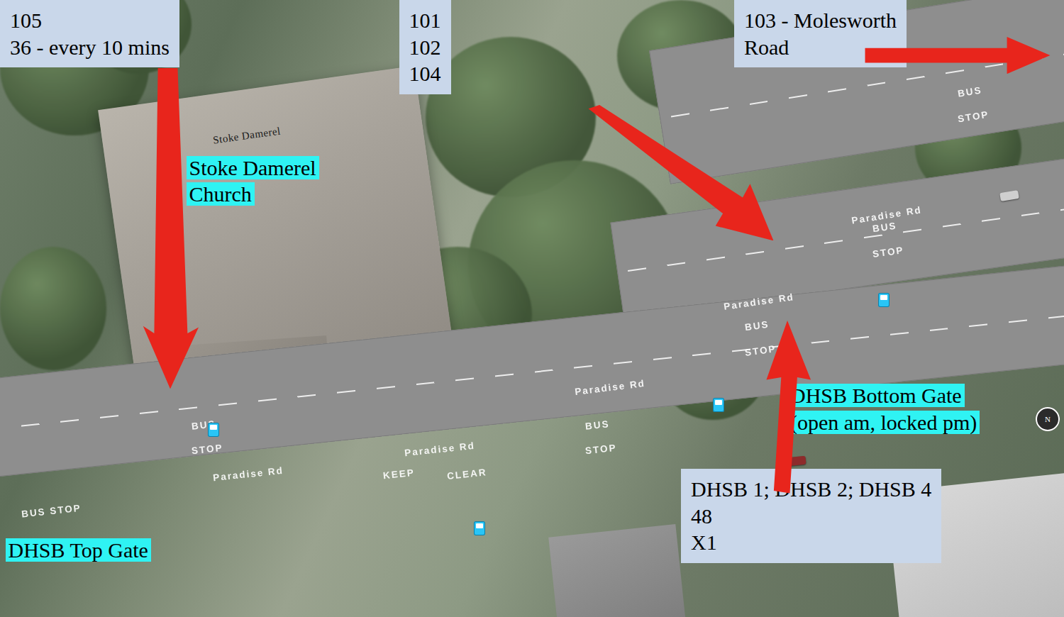Stoke Damerel
BUS
STOP
BUS
STOP
BUS
STOP
BUS
STOP
BUS
STOP
BUS STOP
Paradise Rd
Paradise Rd
Paradise Rd
Paradise Rd
Paradise Rd
KEEP
CLEAR
N
105
36 - every 10 mins
101
102
104
103 - Molesworth
Road
DHSB 1; DHSB 2; DHSB 4
48
X1
Stoke Damerel
Church
DHSB Top Gate
DHSB Bottom Gate
(open am, locked pm)